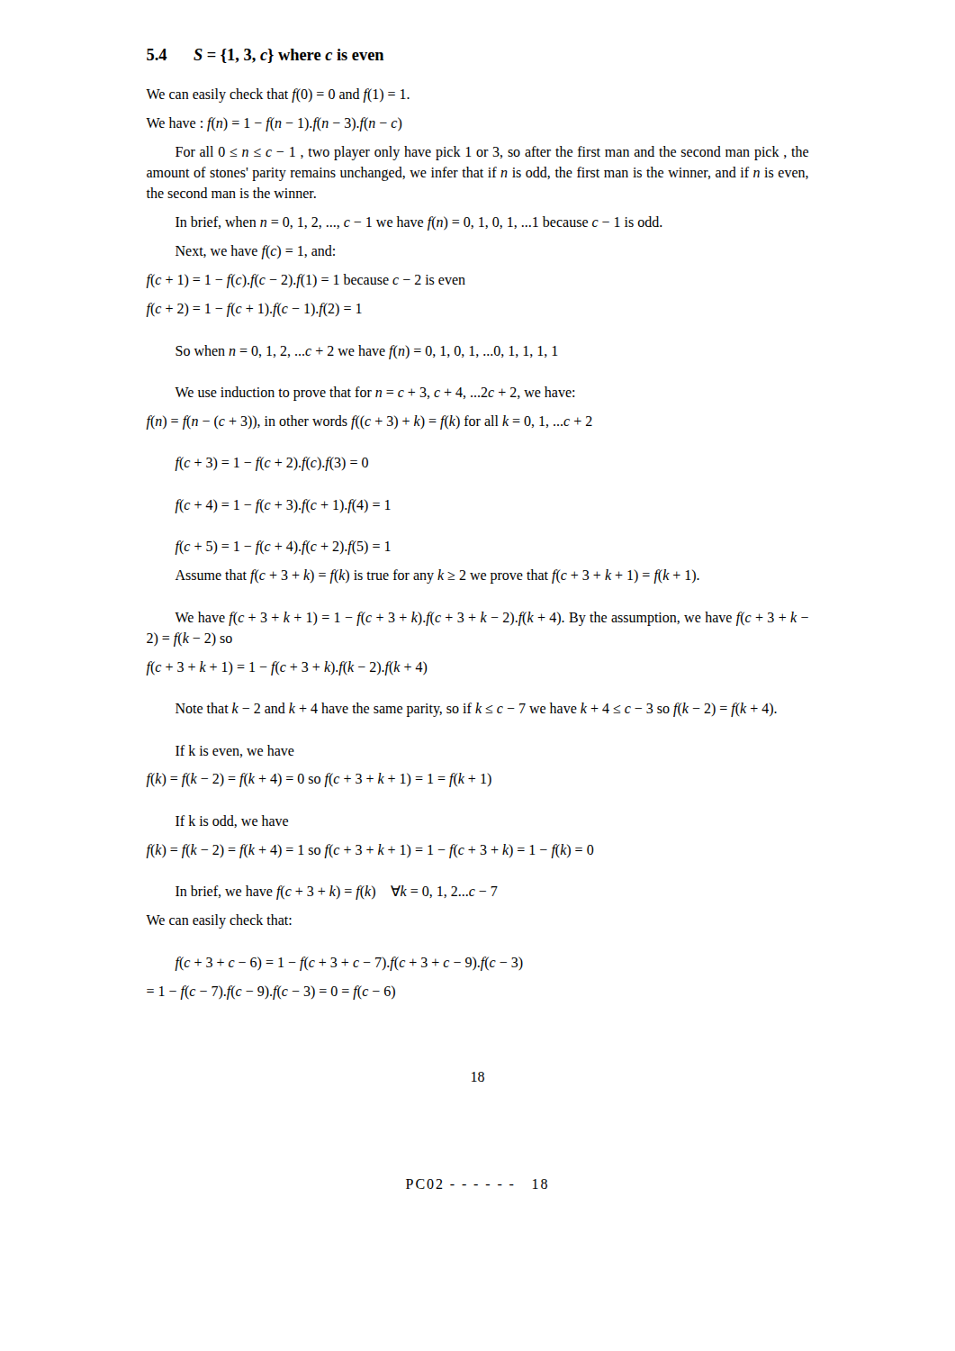5.4 S = {1, 3, c} where c is even
We can easily check that f(0) = 0 and f(1) = 1.
We have : f(n) = 1 − f(n − 1).f(n − 3).f(n − c)
For all 0 ≤ n ≤ c − 1 , two player only have pick 1 or 3, so after the first man and the second man pick , the amount of stones' parity remains unchanged, we infer that if n is odd, the first man is the winner, and if n is even, the second man is the winner.
In brief, when n = 0, 1, 2, ..., c − 1 we have f(n) = 0, 1, 0, 1, ...1 because c − 1 is odd.
Next, we have f(c) = 1, and:
f(c + 1) = 1 − f(c).f(c − 2).f(1) = 1 because c − 2 is even
f(c + 2) = 1 − f(c + 1).f(c − 1).f(2) = 1
So when n = 0, 1, 2, ...c + 2 we have f(n) = 0, 1, 0, 1, ...0, 1, 1, 1, 1
We use induction to prove that for n = c + 3, c + 4, ...2c + 2, we have:
f(n) = f(n − (c + 3)), in other words f((c + 3) + k) = f(k) for all k = 0, 1, ...c + 2
f(c + 3) = 1 − f(c + 2).f(c).f(3) = 0
f(c + 4) = 1 − f(c + 3).f(c + 1).f(4) = 1
f(c + 5) = 1 − f(c + 4).f(c + 2).f(5) = 1
Assume that f(c + 3 + k) = f(k) is true for any k ≥ 2 we prove that f(c + 3 + k + 1) = f(k + 1).
We have f(c + 3 + k + 1) = 1 − f(c + 3 + k).f(c + 3 + k − 2).f(k + 4). By the assumption, we have f(c + 3 + k − 2) = f(k − 2) so
f(c + 3 + k + 1) = 1 − f(c + 3 + k).f(k − 2).f(k + 4)
Note that k − 2 and k + 4 have the same parity, so if k ≤ c − 7 we have k + 4 ≤ c − 3 so f(k − 2) = f(k + 4).
If k is even, we have
f(k) = f(k − 2) = f(k + 4) = 0 so f(c + 3 + k + 1) = 1 = f(k + 1)
If k is odd, we have
f(k) = f(k − 2) = f(k + 4) = 1 so f(c + 3 + k + 1) = 1 − f(c + 3 + k) = 1 − f(k) = 0
In brief, we have f(c + 3 + k) = f(k) ∀k = 0, 1, 2...c − 7
We can easily check that:
f(c + 3 + c − 6) = 1 − f(c + 3 + c − 7).f(c + 3 + c − 9).f(c − 3)
= 1 − f(c − 7).f(c − 9).f(c − 3) = 0 = f(c − 6)
18
PC02 - - - - - - 18